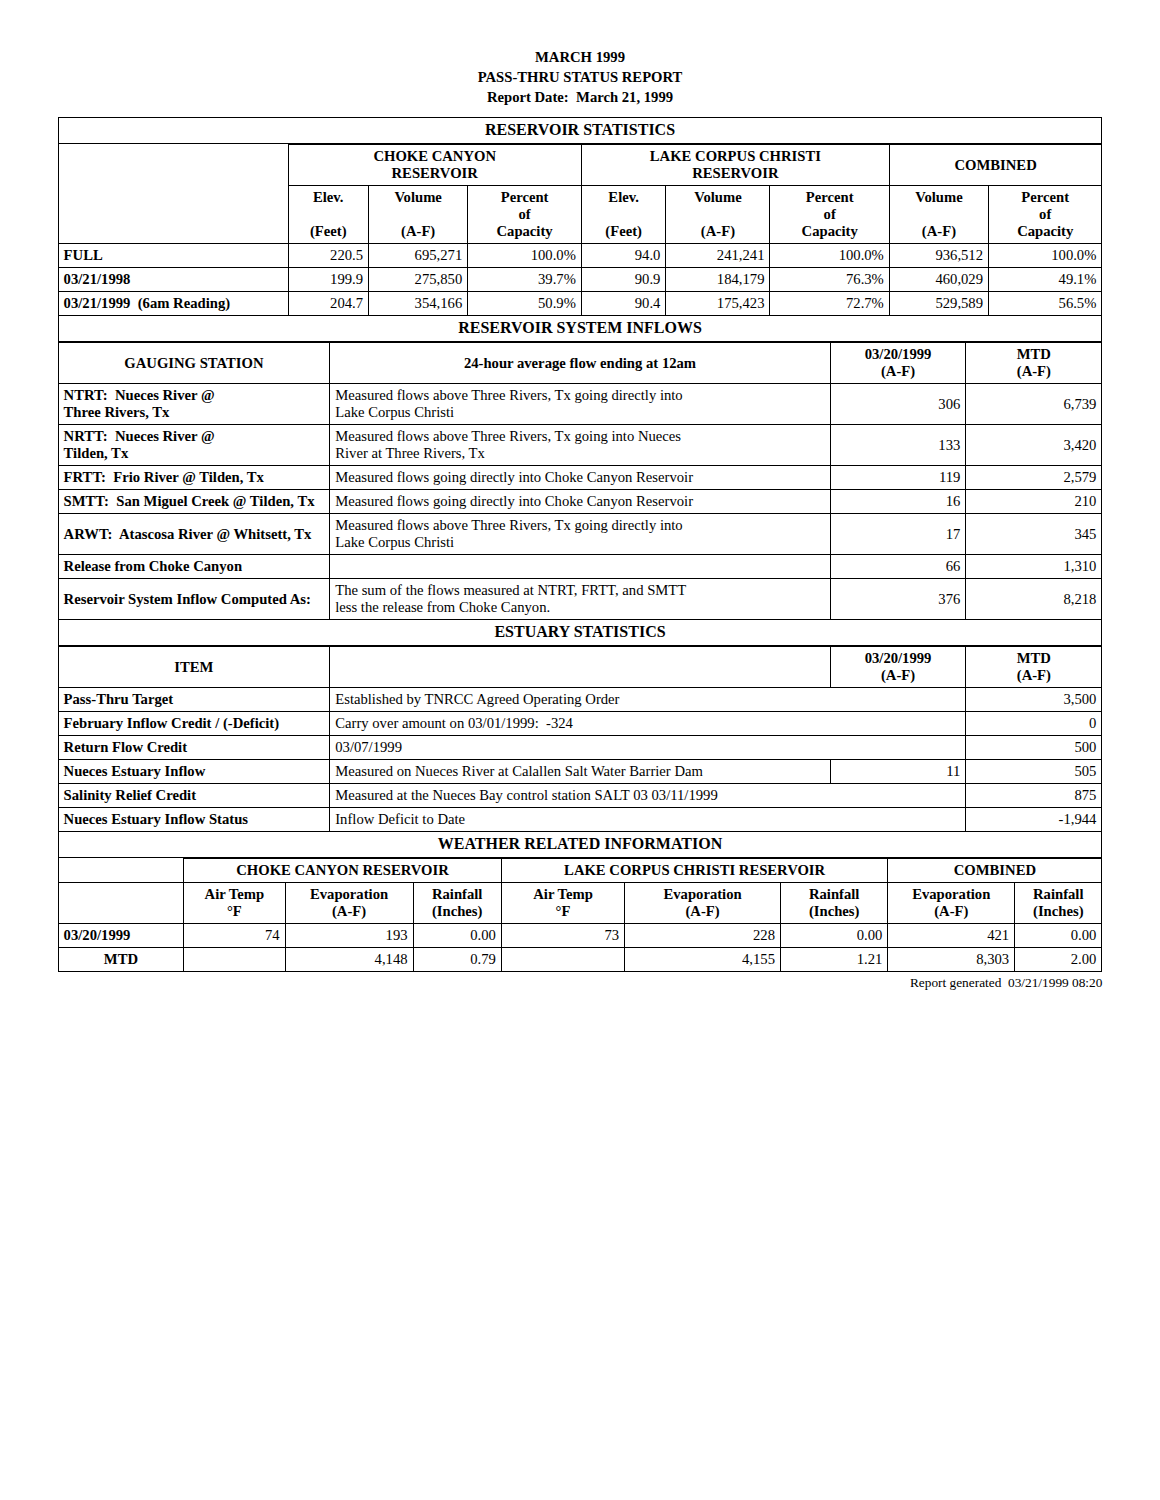MARCH 1999
PASS-THRU STATUS REPORT
Report Date: March 21, 1999
| RESERVOIR STATISTICS / / CHOKE CANYON RESERVOIR / LAKE CORPUS CHRISTI RESERVOIR / COMBINED / / Elev. (Feet) / Volume (A-F) / Percent of Capacity / Elev. (Feet) / Volume (A-F) / Percent of Capacity / Volume (A-F) / Percent of Capacity / / FULL / 220.5 / 695,271 / 100.0% / 94.0 / 241,241 / 100.0% / 936,512 / 100.0% / / 03/21/1998 / 199.9 / 275,850 / 39.7% / 90.9 / 184,179 / 76.3% / 460,029 / 49.1% / / 03/21/1999 (6am Reading) / 204.7 / 354,166 / 50.9% / 90.4 / 175,423 / 72.7% / 529,589 / 56.5% / |
| RESERVOIR SYSTEM INFLOWS / GAUGING STATION / 24-hour average flow ending at 12am / 03/20/1999 (A-F) / MTD (A-F) / / --- / --- / --- / --- / / NTRT: Nueces River @ Three Rivers, Tx / Measured flows above Three Rivers, Tx going directly into Lake Corpus Christi / 306 / 6,739 / / NRTT: Nueces River @ Tilden, Tx / Measured flows above Three Rivers, Tx going into Nueces River at Three Rivers, Tx / 133 / 3,420 / / FRTT: Frio River @ Tilden, Tx / Measured flows going directly into Choke Canyon Reservoir / 119 / 2,579 / / SMTT: San Miguel Creek @ Tilden, Tx / Measured flows going directly into Choke Canyon Reservoir / 16 / 210 / / ARWT: Atascosa River @ Whitsett, Tx / Measured flows above Three Rivers, Tx going directly into Lake Corpus Christi / 17 / 345 / / Release from Choke Canyon / / 66 / 1,310 / / Reservoir System Inflow Computed As: / The sum of the flows measured at NTRT, FRTT, and SMTT less the release from Choke Canyon. / 376 / 8,218 / |
| ESTUARY STATISTICS / ITEM / / 03/20/1999 (A-F) / MTD (A-F) / / --- / --- / --- / --- / / Pass-Thru Target / Established by TNRCC Agreed Operating Order / 3,500 / / February Inflow Credit / (-Deficit) / Carry over amount on 03/01/1999: -324 / 0 / / Return Flow Credit / 03/07/1999 / 500 / / Nueces Estuary Inflow / Measured on Nueces River at Calallen Salt Water Barrier Dam / 11 / 505 / / Salinity Relief Credit / Measured at the Nueces Bay control station SALT 03 03/11/1999 / 875 / / Nueces Estuary Inflow Status / Inflow Deficit to Date / -1,944 / |
| WEATHER RELATED INFORMATION / / CHOKE CANYON RESERVOIR / LAKE CORPUS CHRISTI RESERVOIR / COMBINED / / / Air Temp °F / Evaporation (A-F) / Rainfall (Inches) / Air Temp °F / Evaporation (A-F) / Rainfall (Inches) / Evaporation (A-F) / Rainfall (Inches) / / 03/20/1999 / 74 / 193 / 0.00 / 73 / 228 / 0.00 / 421 / 0.00 / / MTD / / 4,148 / 0.79 / / 4,155 / 1.21 / 8,303 / 2.00 / |
Report generated 03/21/1999 08:20